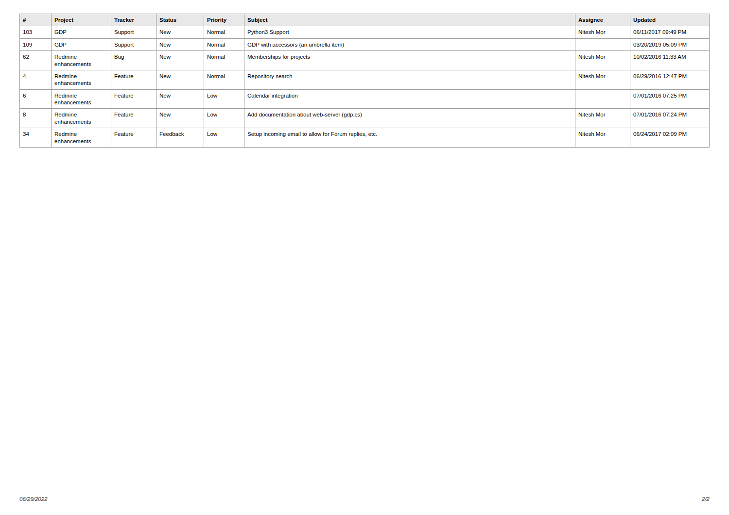| # | Project | Tracker | Status | Priority | Subject | Assignee | Updated |
| --- | --- | --- | --- | --- | --- | --- | --- |
| 103 | GDP | Support | New | Normal | Python3 Support | Nitesh Mor | 06/11/2017 09:49 PM |
| 109 | GDP | Support | New | Normal | GDP with accessors (an umbrella item) | | 03/20/2019 05:09 PM |
| 62 | Redmine enhancements | Bug | New | Normal | Memberships for projects | Nitesh Mor | 10/02/2016 11:33 AM |
| 4 | Redmine enhancements | Feature | New | Normal | Repository search | Nitesh Mor | 06/29/2016 12:47 PM |
| 6 | Redmine enhancements | Feature | New | Low | Calendar integration | | 07/01/2016 07:25 PM |
| 8 | Redmine enhancements | Feature | New | Low | Add documentation about web-server (gdp.cs) | Nitesh Mor | 07/01/2016 07:24 PM |
| 34 | Redmine enhancements | Feature | Feedback | Low | Setup incoming email to allow for Forum replies, etc. | Nitesh Mor | 06/24/2017 02:09 PM |
06/29/2022 2/2